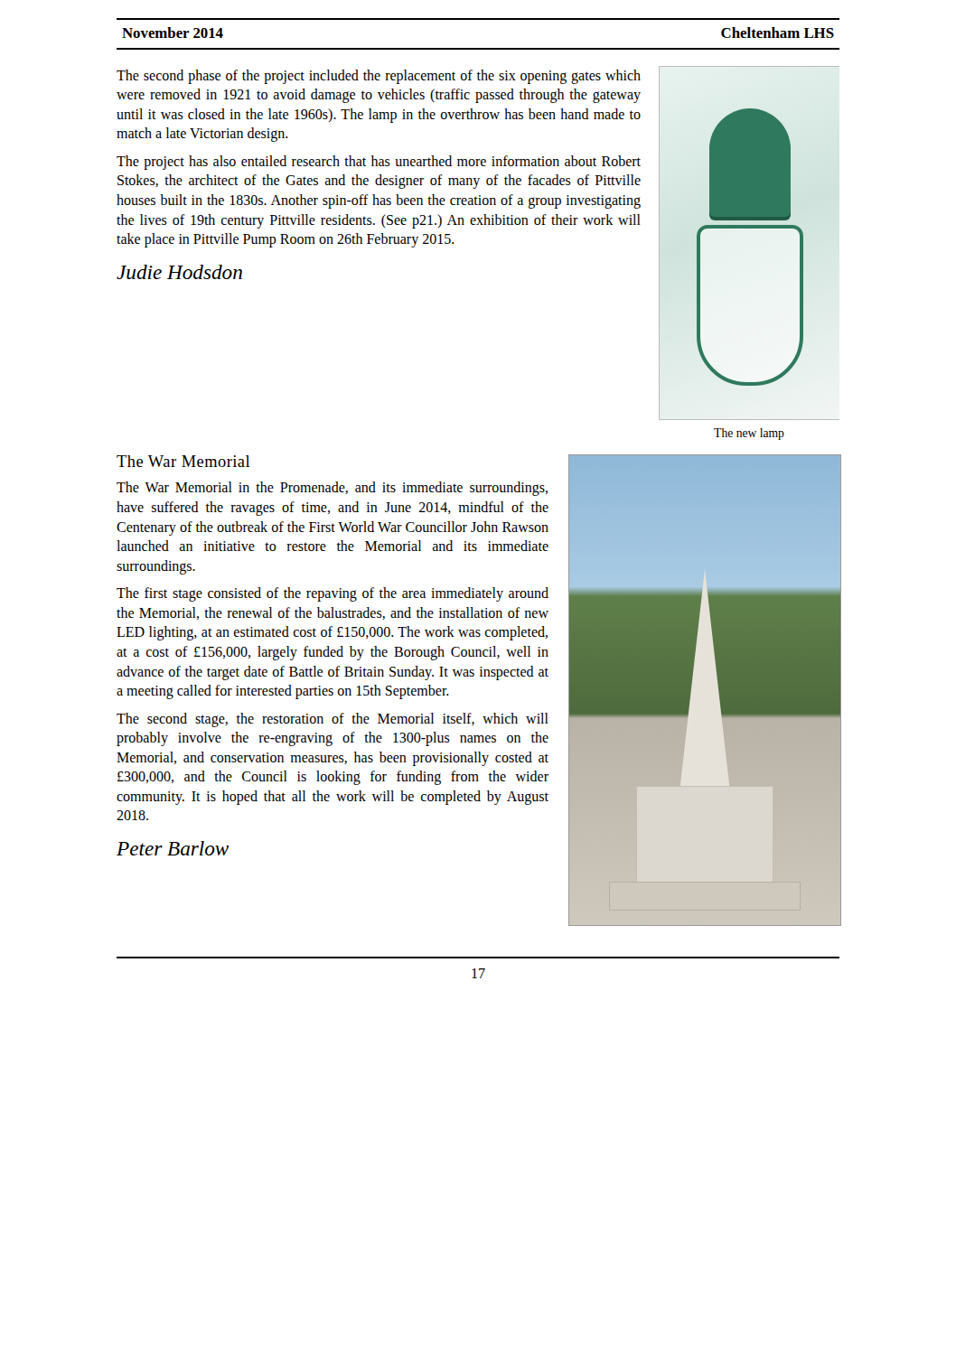November 2014 Cheltenham LHS
The new lamp
The second phase of the project included the replacement of the six opening gates which were removed in 1921 to avoid damage to vehicles (traffic passed through the gateway until it was closed in the late 1960s). The lamp in the overthrow has been hand made to match a late Victorian design.
The project has also entailed research that has unearthed more information about Robert Stokes, the architect of the Gates and the designer of many of the facades of Pittville houses built in the 1830s. Another spin-off has been the creation of a group investigating the lives of 19th century Pittville residents. (See p21.) An exhibition of their work will take place in Pittville Pump Room on 26th February 2015.
Judie Hodsdon
The War Memorial
The War Memorial in the Promenade, and its immediate surroundings, have suffered the ravages of time, and in June 2014, mindful of the Centenary of the outbreak of the First World War Councillor John Rawson launched an initiative to restore the Memorial and its immediate surroundings.
The first stage consisted of the repaving of the area immediately around the Memorial, the renewal of the balustrades, and the installation of new LED lighting, at an estimated cost of £150,000. The work was completed, at a cost of £156,000, largely funded by the Borough Council, well in advance of the target date of Battle of Britain Sunday. It was inspected at a meeting called for interested parties on 15th September.
The second stage, the restoration of the Memorial itself, which will probably involve the re-engraving of the 1300-plus names on the Memorial, and conservation measures, has been provisionally costed at £300,000, and the Council is looking for funding from the wider community. It is hoped that all the work will be completed by August 2018.
Peter Barlow
17